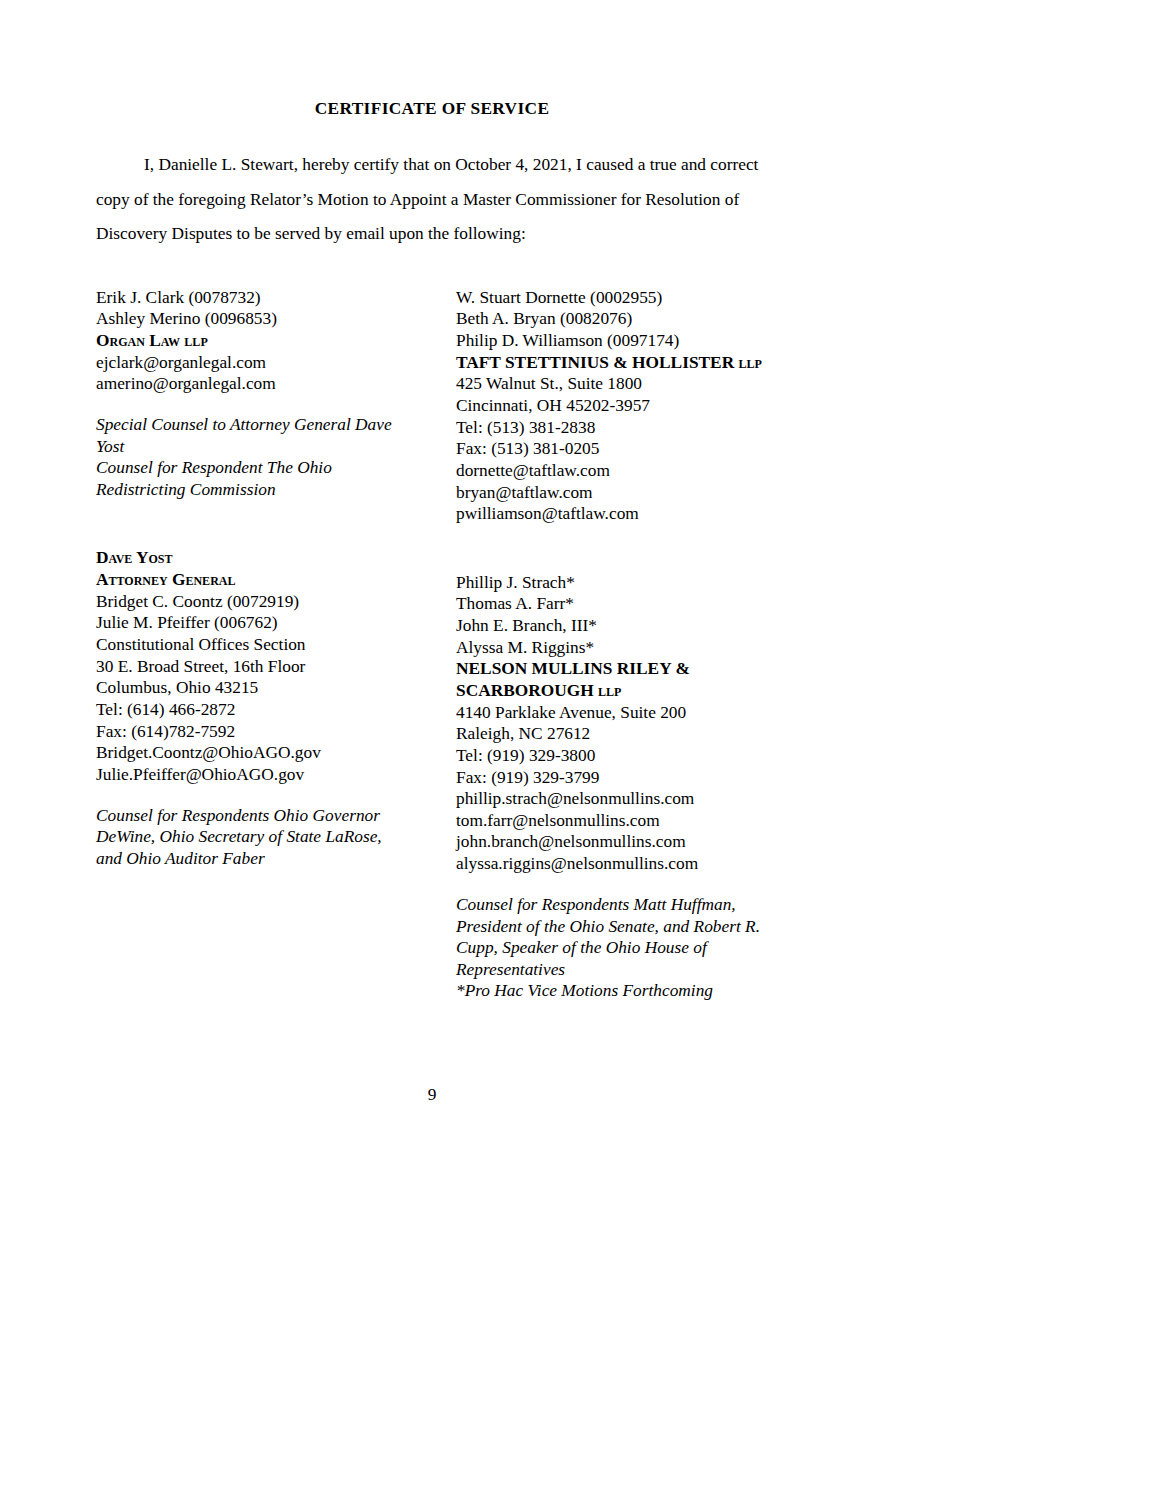Certificate of Service
I, Danielle L. Stewart, hereby certify that on October 4, 2021, I caused a true and correct copy of the foregoing Relator’s Motion to Appoint a Master Commissioner for Resolution of Discovery Disputes to be served by email upon the following:
| Erik J. Clark (0078732) Ashley Merino (0096853) Organ Law llp ejclark@organlegal.com amerino@organlegal.com Special Counsel to Attorney General Dave Yost Counsel for Respondent The Ohio Redistricting Commission Dave Yost Attorney General Bridget C. Coontz (0072919) Julie M. Pfeiffer (006762) Constitutional Offices Section 30 E. Broad Street, 16th Floor Columbus, Ohio 43215 Tel: (614) 466-2872 Fax: (614)782-7592 Bridget.Coontz@OhioAGO.gov Julie.Pfeiffer@OhioAGO.gov Counsel for Respondents Ohio Governor DeWine, Ohio Secretary of State LaRose, and Ohio Auditor Faber | W. Stuart Dornette (0002955) Beth A. Bryan (0082076) Philip D. Williamson (0097174) TAFT STETTINIUS & HOLLISTER llp 425 Walnut St., Suite 1800 Cincinnati, OH 45202-3957 Tel: (513) 381-2838 Fax: (513) 381-0205 dornette@taftlaw.com bryan@taftlaw.com pwilliamson@taftlaw.com Phillip J. Strach* Thomas A. Farr* John E. Branch, III* Alyssa M. Riggins* NELSON MULLINS RILEY & SCARBOROUGH llp 4140 Parklake Avenue, Suite 200 Raleigh, NC 27612 Tel: (919) 329-3800 Fax: (919) 329-3799 phillip.strach@nelsonmullins.com tom.farr@nelsonmullins.com john.branch@nelsonmullins.com alyssa.riggins@nelsonmullins.com Counsel for Respondents Matt Huffman, President of the Ohio Senate, and Robert R. Cupp, Speaker of the Ohio House of Representatives *Pro Hac Vice Motions Forthcoming |
9